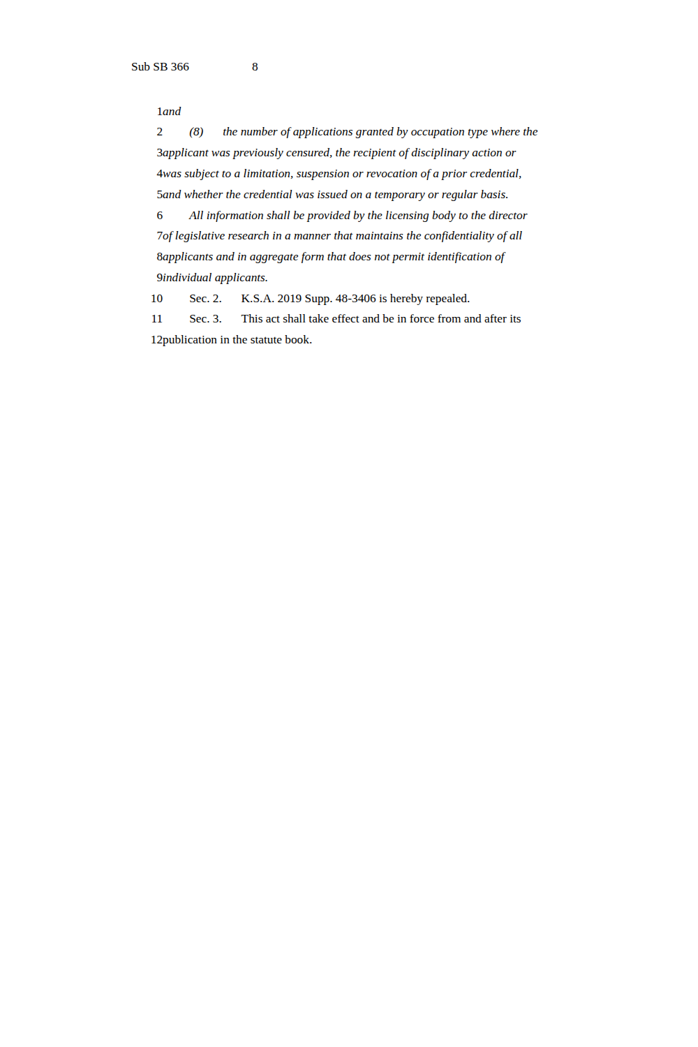Sub SB 366 8
| 1 | and |
| 2 | (8) the number of applications granted by occupation type where the |
| 3 | applicant was previously censured, the recipient of disciplinary action or |
| 4 | was subject to a limitation, suspension or revocation of a prior credential, |
| 5 | and whether the credential was issued on a temporary or regular basis. |
| 6 | All information shall be provided by the licensing body to the director |
| 7 | of legislative research in a manner that maintains the confidentiality of all |
| 8 | applicants and in aggregate form that does not permit identification of |
| 9 | individual applicants. |
| 10 | Sec. 2. K.S.A. 2019 Supp. 48-3406 is hereby repealed. |
| 11 | Sec. 3. This act shall take effect and be in force from and after its |
| 12 | publication in the statute book. |